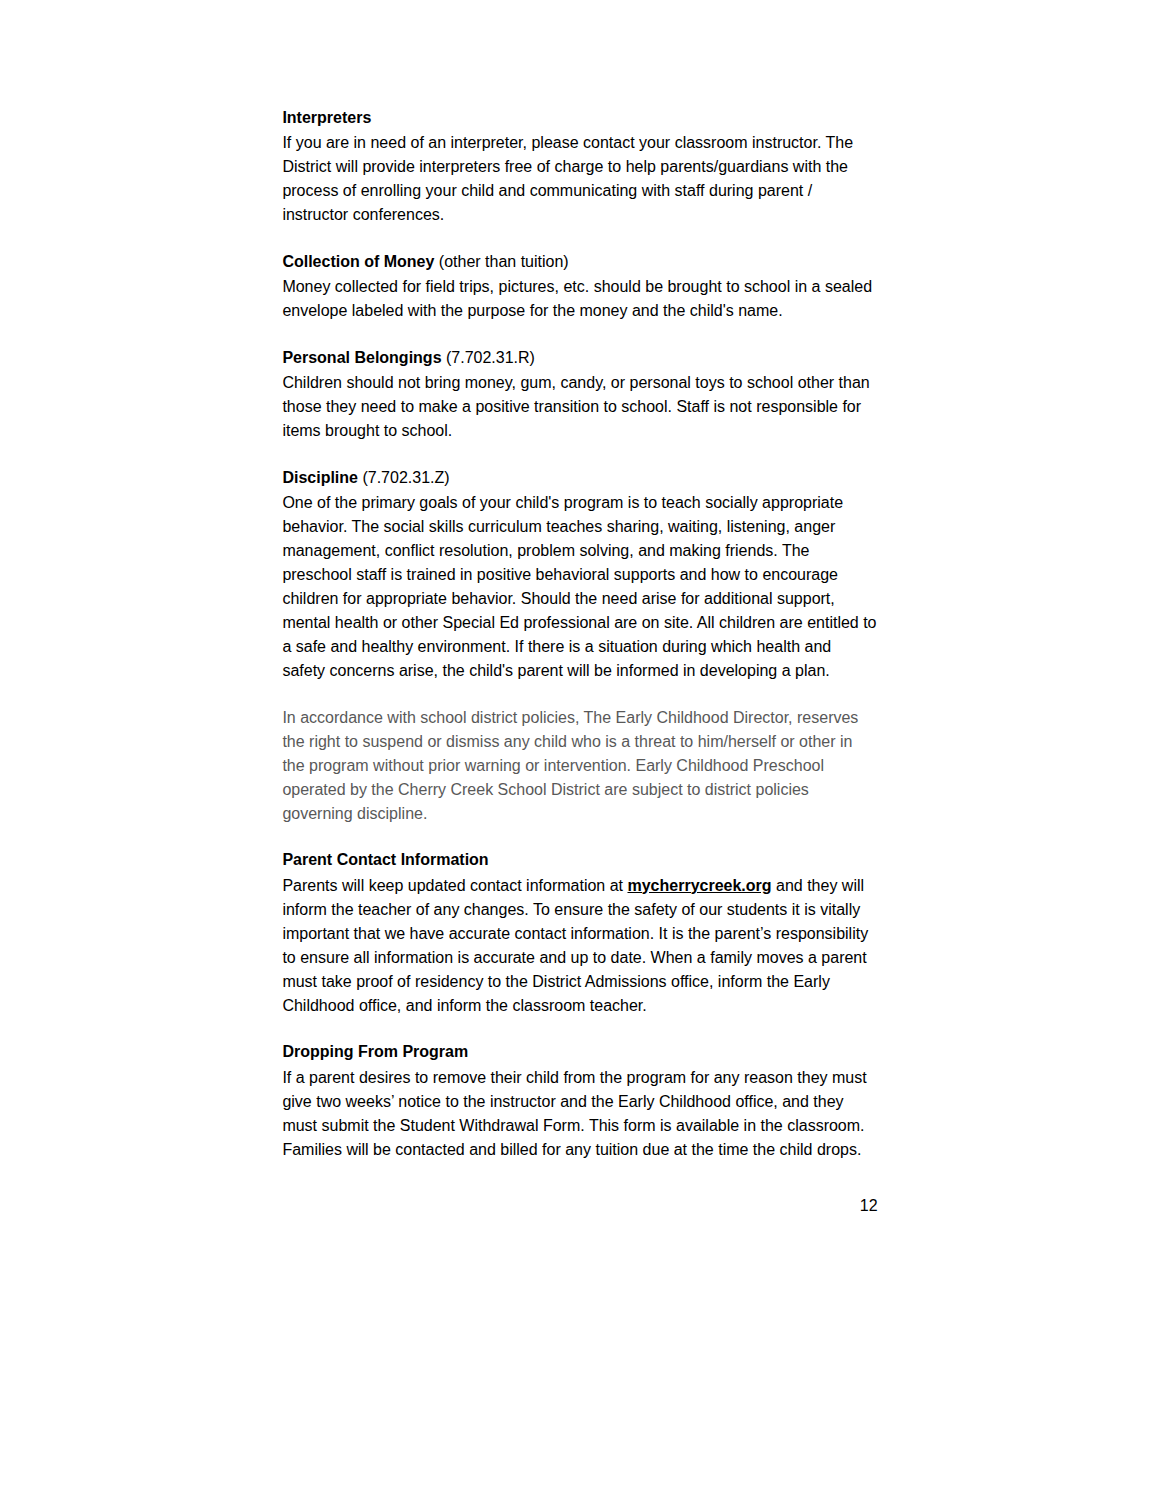Interpreters
If you are in need of an interpreter, please contact your classroom instructor. The District will provide interpreters free of charge to help parents/guardians with the process of enrolling your child and communicating with staff during parent / instructor conferences.
Collection of Money (other than tuition)
Money collected for field trips, pictures, etc. should be brought to school in a sealed envelope labeled with the purpose for the money and the child's name.
Personal Belongings (7.702.31.R)
Children should not bring money, gum, candy, or personal toys to school other than those they need to make a positive transition to school. Staff is not responsible for items brought to school.
Discipline (7.702.31.Z)
One of the primary goals of your child's program is to teach socially appropriate behavior. The social skills curriculum teaches sharing, waiting, listening, anger management, conflict resolution, problem solving, and making friends. The preschool staff is trained in positive behavioral supports and how to encourage children for appropriate behavior. Should the need arise for additional support, mental health or other Special Ed professional are on site. All children are entitled to a safe and healthy environment. If there is a situation during which health and safety concerns arise, the child's parent will be informed in developing a plan.
In accordance with school district policies, The Early Childhood Director, reserves the right to suspend or dismiss any child who is a threat to him/herself or other in the program without prior warning or intervention. Early Childhood Preschool operated by the Cherry Creek School District are subject to district policies governing discipline.
Parent Contact Information
Parents will keep updated contact information at mycherrycreek.org and they will inform the teacher of any changes. To ensure the safety of our students it is vitally important that we have accurate contact information. It is the parent’s responsibility to ensure all information is accurate and up to date. When a family moves a parent must take proof of residency to the District Admissions office, inform the Early Childhood office, and inform the classroom teacher.
Dropping From Program
If a parent desires to remove their child from the program for any reason they must give two weeks’ notice to the instructor and the Early Childhood office, and they must submit the Student Withdrawal Form. This form is available in the classroom. Families will be contacted and billed for any tuition due at the time the child drops.
12